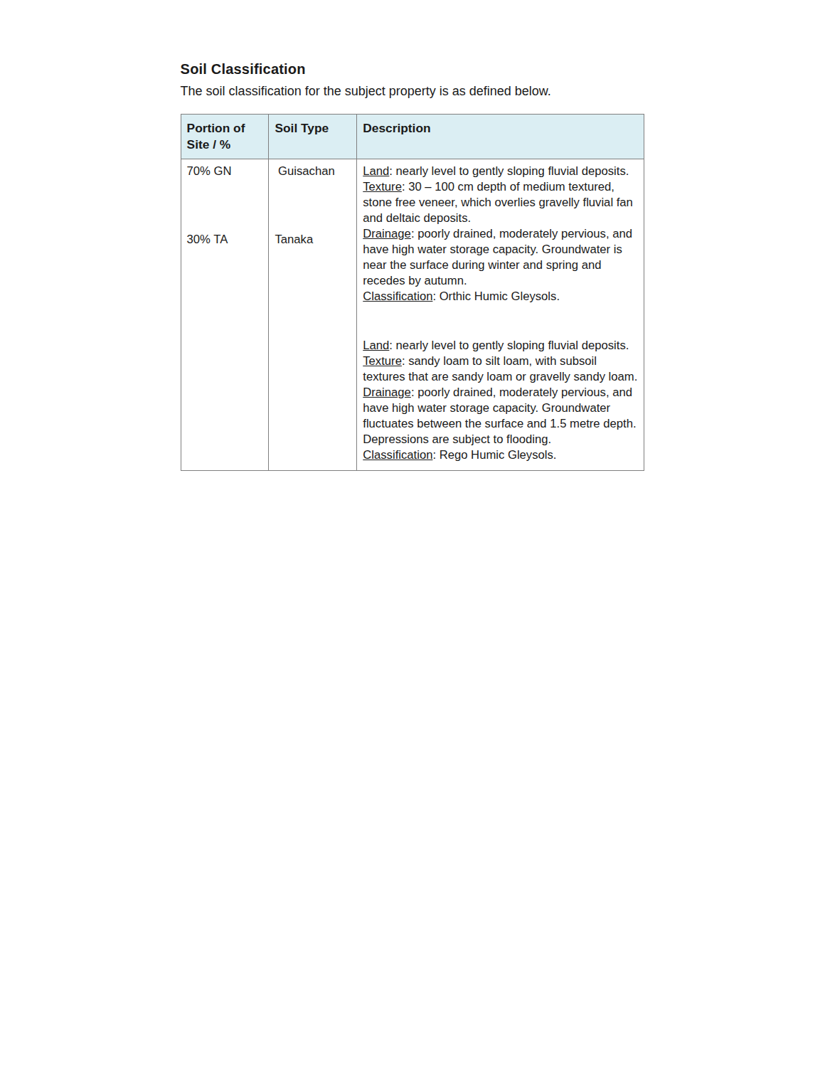Soil Classification
The soil classification for the subject property is as defined below.
| Portion of Site / % | Soil Type | Description |
| --- | --- | --- |
| 70% GN 30% TA | Guisachan Tanaka | Land : nearly level to gently sloping fluvial deposits. Texture : 30 – 100 cm depth of medium textured, stone free veneer, which overlies gravelly fluvial fan and deltaic deposits. Drainage : poorly drained, moderately pervious, and have high water storage capacity. Groundwater is near the surface during winter and spring and recedes by autumn. Classification : Orthic Humic Gleysols. Land : nearly level to gently sloping fluvial deposits. Texture : sandy loam to silt loam, with subsoil textures that are sandy loam or gravelly sandy loam. Drainage : poorly drained, moderately pervious, and have high water storage capacity. Groundwater fluctuates between the surface and 1.5 metre depth. Depressions are subject to flooding. Classification : Rego Humic Gleysols. |